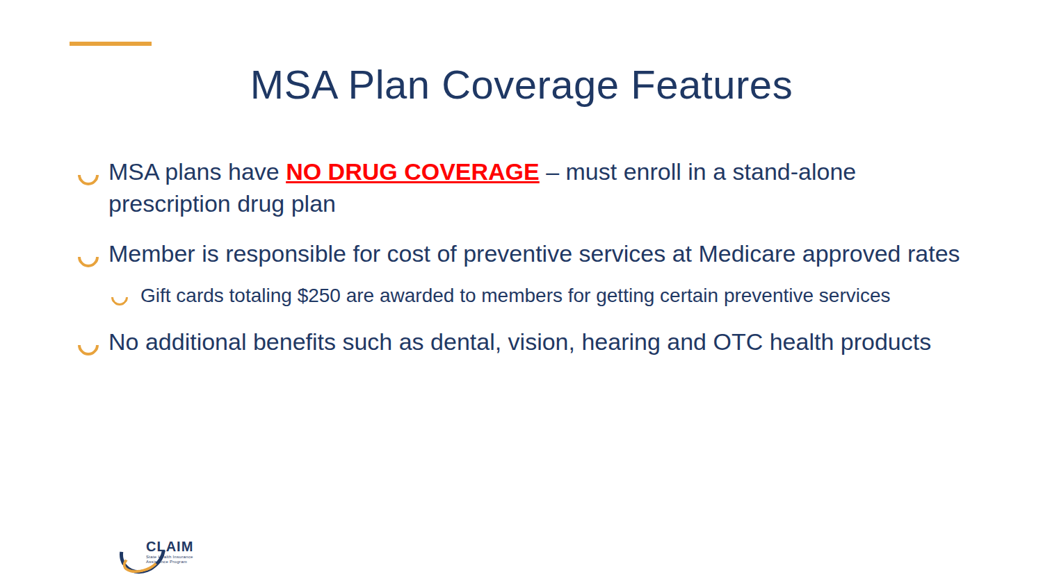MSA Plan Coverage Features
MSA plans have NO DRUG COVERAGE – must enroll in a stand-alone prescription drug plan
Member is responsible for cost of preventive services at Medicare approved rates
Gift cards totaling $250 are awarded to members for getting certain preventive services
No additional benefits such as dental, vision, hearing and OTC health products
CLAIM
State Health Insurance
Assistance Program